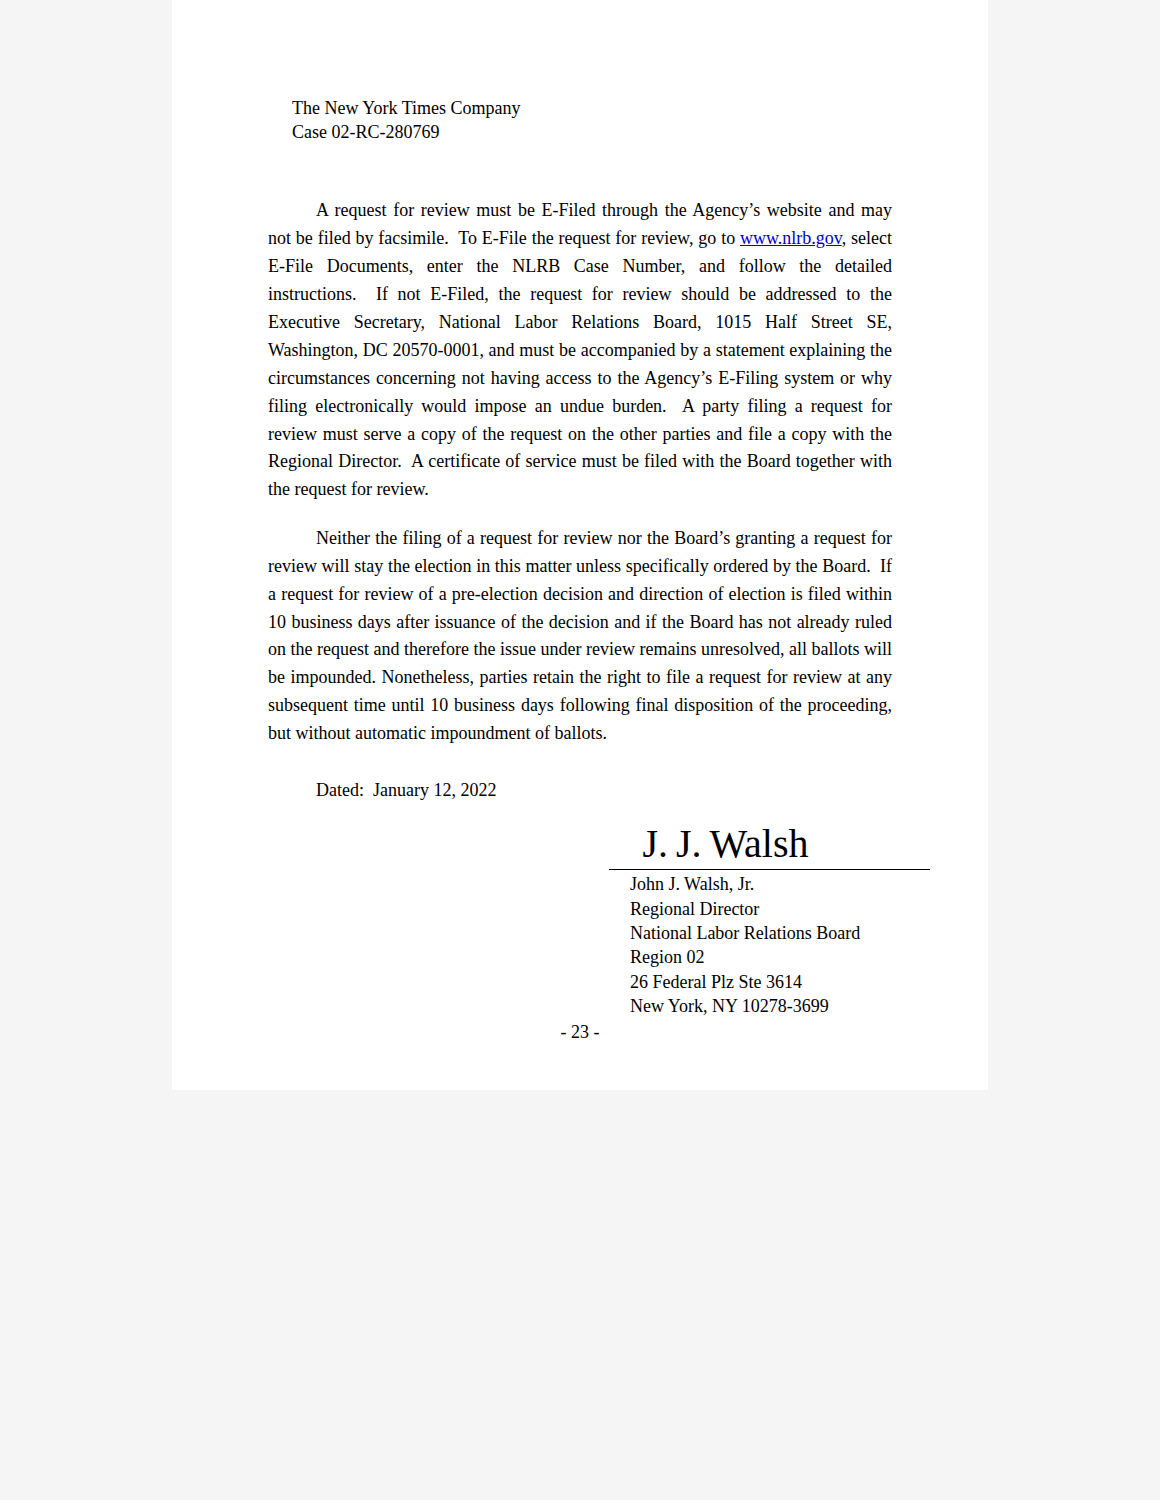The New York Times Company
Case 02-RC-280769
A request for review must be E-Filed through the Agency’s website and may not be filed by facsimile. To E-File the request for review, go to www.nlrb.gov, select E-File Documents, enter the NLRB Case Number, and follow the detailed instructions. If not E-Filed, the request for review should be addressed to the Executive Secretary, National Labor Relations Board, 1015 Half Street SE, Washington, DC 20570-0001, and must be accompanied by a statement explaining the circumstances concerning not having access to the Agency’s E-Filing system or why filing electronically would impose an undue burden. A party filing a request for review must serve a copy of the request on the other parties and file a copy with the Regional Director. A certificate of service must be filed with the Board together with the request for review.
Neither the filing of a request for review nor the Board’s granting a request for review will stay the election in this matter unless specifically ordered by the Board. If a request for review of a pre-election decision and direction of election is filed within 10 business days after issuance of the decision and if the Board has not already ruled on the request and therefore the issue under review remains unresolved, all ballots will be impounded. Nonetheless, parties retain the right to file a request for review at any subsequent time until 10 business days following final disposition of the proceeding, but without automatic impoundment of ballots.
Dated: January 12, 2022
J. J. Walsh
John J. Walsh, Jr.
Regional Director
National Labor Relations Board
Region 02
26 Federal Plz Ste 3614
New York, NY 10278-3699
- 23 -